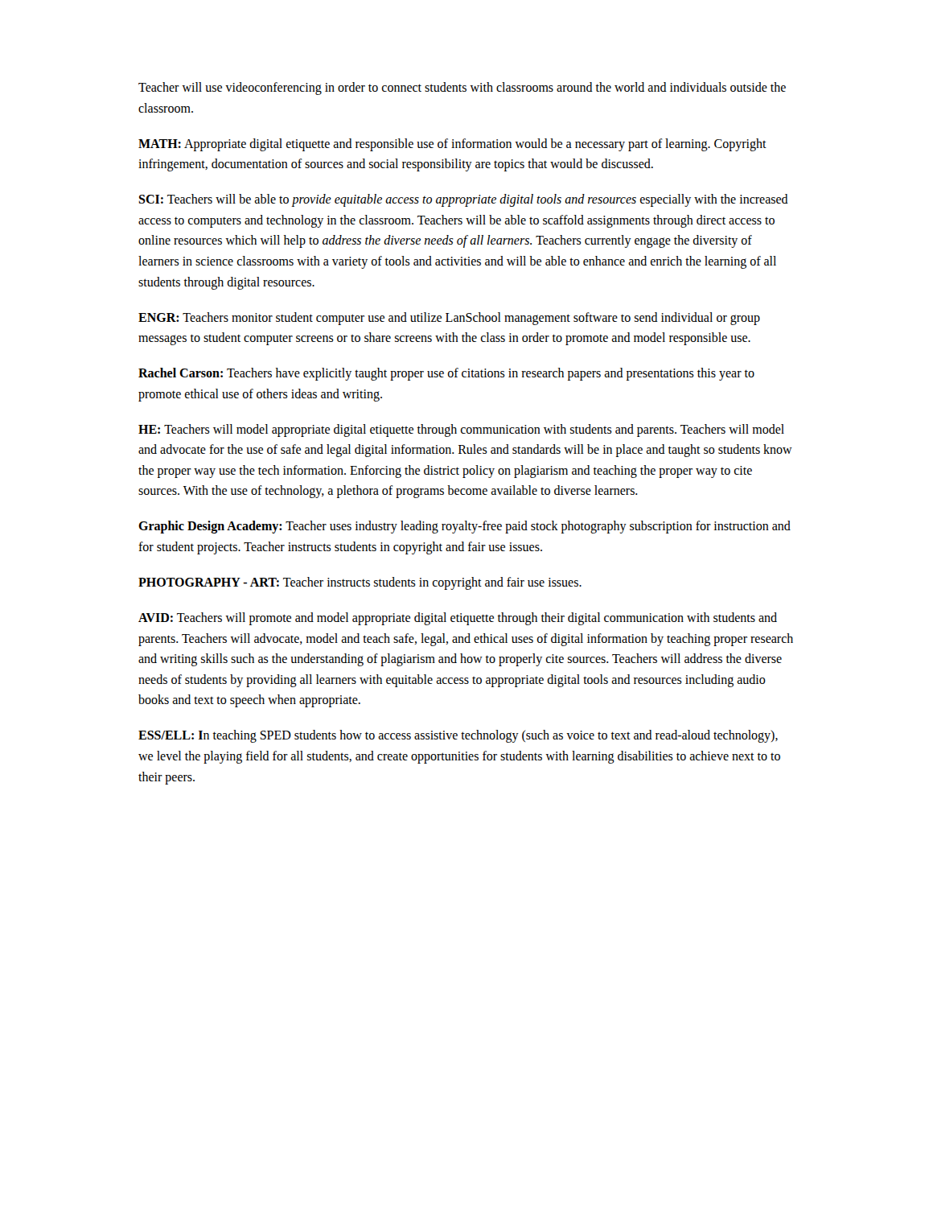Teacher will use videoconferencing in order to connect students with classrooms around the world and individuals outside the classroom.
MATH: Appropriate digital etiquette and responsible use of information would be a necessary part of learning. Copyright infringement, documentation of sources and social responsibility are topics that would be discussed.
SCI: Teachers will be able to provide equitable access to appropriate digital tools and resources especially with the increased access to computers and technology in the classroom. Teachers will be able to scaffold assignments through direct access to online resources which will help to address the diverse needs of all learners. Teachers currently engage the diversity of learners in science classrooms with a variety of tools and activities and will be able to enhance and enrich the learning of all students through digital resources.
ENGR: Teachers monitor student computer use and utilize LanSchool management software to send individual or group messages to student computer screens or to share screens with the class in order to promote and model responsible use.
Rachel Carson: Teachers have explicitly taught proper use of citations in research papers and presentations this year to promote ethical use of others ideas and writing.
HE: Teachers will model appropriate digital etiquette through communication with students and parents. Teachers will model and advocate for the use of safe and legal digital information. Rules and standards will be in place and taught so students know the proper way use the tech information. Enforcing the district policy on plagiarism and teaching the proper way to cite sources. With the use of technology, a plethora of programs become available to diverse learners.
Graphic Design Academy: Teacher uses industry leading royalty-free paid stock photography subscription for instruction and for student projects. Teacher instructs students in copyright and fair use issues.
PHOTOGRAPHY - ART: Teacher instructs students in copyright and fair use issues.
AVID: Teachers will promote and model appropriate digital etiquette through their digital communication with students and parents. Teachers will advocate, model and teach safe, legal, and ethical uses of digital information by teaching proper research and writing skills such as the understanding of plagiarism and how to properly cite sources. Teachers will address the diverse needs of students by providing all learners with equitable access to appropriate digital tools and resources including audio books and text to speech when appropriate.
ESS/ELL: In teaching SPED students how to access assistive technology (such as voice to text and read-aloud technology), we level the playing field for all students, and create opportunities for students with learning disabilities to achieve next to to their peers.